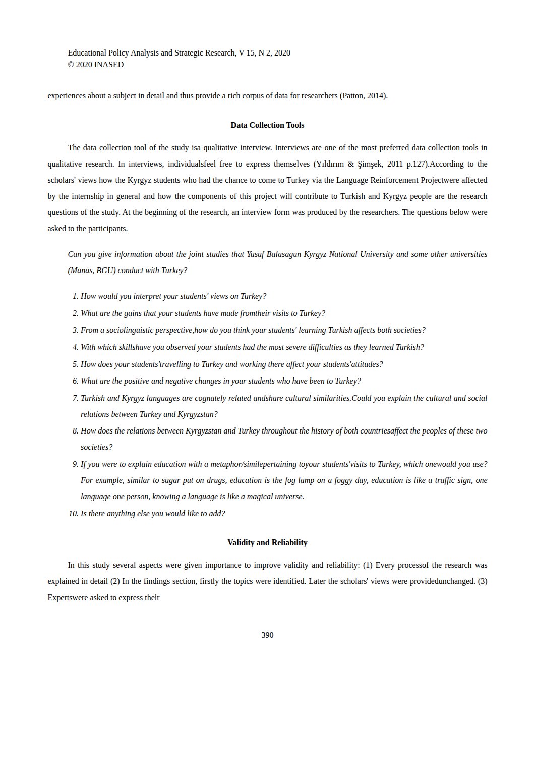Educational Policy Analysis and Strategic Research, V 15, N 2, 2020
© 2020 INASED
experiences about a subject in detail and thus provide a rich corpus of data for researchers (Patton, 2014).
Data Collection Tools
The data collection tool of the study isa qualitative interview. Interviews are one of the most preferred data collection tools in qualitative research. In interviews, individualsfeel free to express themselves (Yıldırım & Şimşek, 2011 p.127).According to the scholars' views how the Kyrgyz students who had the chance to come to Turkey via the Language Reinforcement Projectwere affected by the internship in general and how the components of this project will contribute to Turkish and Kyrgyz people are the research questions of the study. At the beginning of the research, an interview form was produced by the researchers. The questions below were asked to the participants.
Can you give information about the joint studies that Yusuf Balasagun Kyrgyz National University and some other universities (Manas, BGU) conduct with Turkey?
How would you interpret your students' views on Turkey?
What are the gains that your students have made fromtheir visits to Turkey?
From a sociolinguistic perspective,how do you think your students' learning Turkish affects both societies?
With which skillshave you observed your students had the most severe difficulties as they learned Turkish?
How does your students'travelling to Turkey and working there affect your students'attitudes?
What are the positive and negative changes in your students who have been to Turkey?
Turkish and Kyrgyz languages are cognately related andshare cultural similarities.Could you explain the cultural and social relations between Turkey and Kyrgyzstan?
How does the relations between Kyrgyzstan and Turkey throughout the history of both countriesaffect the peoples of these two societies?
If you were to explain education with a metaphor/similepertaining toyour students'visits to Turkey, which onewould you use? For example, similar to sugar put on drugs, education is the fog lamp on a foggy day, education is like a traffic sign, one language one person, knowing a language is like a magical universe.
Is there anything else you would like to add?
Validity and Reliability
In this study several aspects were given importance to improve validity and reliability: (1) Every processof the research was explained in detail (2) In the findings section, firstly the topics were identified. Later the scholars' views were providedunchanged. (3) Expertswere asked to express their
390